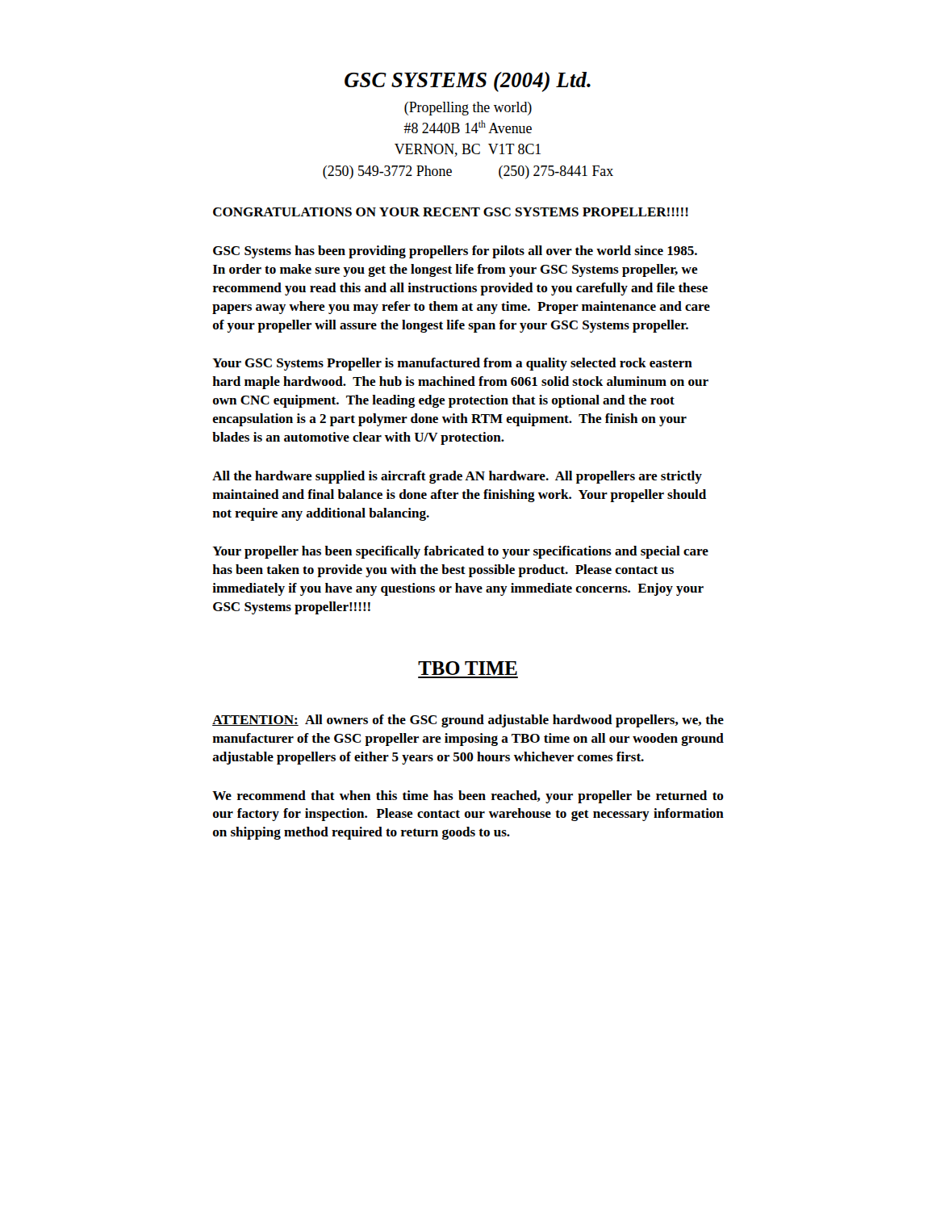GSC SYSTEMS (2004) Ltd.
(Propelling the world)
#8 2440B 14th Avenue
VERNON, BC V1T 8C1
(250) 549-3772 Phone (250) 275-8441 Fax
CONGRATULATIONS ON YOUR RECENT GSC SYSTEMS PROPELLER!!!!!
GSC Systems has been providing propellers for pilots all over the world since 1985.
In order to make sure you get the longest life from your GSC Systems propeller, we recommend you read this and all instructions provided to you carefully and file these papers away where you may refer to them at any time. Proper maintenance and care of your propeller will assure the longest life span for your GSC Systems propeller.
Your GSC Systems Propeller is manufactured from a quality selected rock eastern hard maple hardwood. The hub is machined from 6061 solid stock aluminum on our own CNC equipment. The leading edge protection that is optional and the root encapsulation is a 2 part polymer done with RTM equipment. The finish on your blades is an automotive clear with U/V protection.
All the hardware supplied is aircraft grade AN hardware. All propellers are strictly maintained and final balance is done after the finishing work. Your propeller should not require any additional balancing.
Your propeller has been specifically fabricated to your specifications and special care has been taken to provide you with the best possible product. Please contact us immediately if you have any questions or have any immediate concerns. Enjoy your GSC Systems propeller!!!!!
TBO TIME
ATTENTION: All owners of the GSC ground adjustable hardwood propellers, we, the manufacturer of the GSC propeller are imposing a TBO time on all our wooden ground adjustable propellers of either 5 years or 500 hours whichever comes first.
We recommend that when this time has been reached, your propeller be returned to our factory for inspection. Please contact our warehouse to get necessary information on shipping method required to return goods to us.